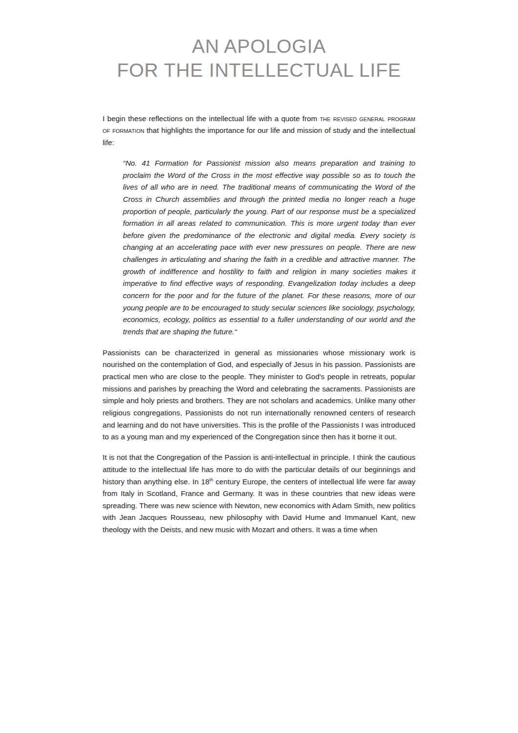AN APOLOGIA
FOR THE INTELLECTUAL LIFE
I begin these reflections on the intellectual life with a quote from The Revised General Program of Formation that highlights the importance for our life and mission of study and the intellectual life:
“No. 41 Formation for Passionist mission also means preparation and training to proclaim the Word of the Cross in the most effective way possible so as to touch the lives of all who are in need. The traditional means of communicating the Word of the Cross in Church assemblies and through the printed media no longer reach a huge proportion of people, particularly the young. Part of our response must be a specialized formation in all areas related to communication. This is more urgent today than ever before given the predominance of the electronic and digital media. Every society is changing at an accelerating pace with ever new pressures on people. There are new challenges in articulating and sharing the faith in a credible and attractive manner. The growth of indifference and hostility to faith and religion in many societies makes it imperative to find effective ways of responding. Evangelization today includes a deep concern for the poor and for the future of the planet. For these reasons, more of our young people are to be encouraged to study secular sciences like sociology, psychology, economics, ecology, politics as essential to a fuller understanding of our world and the trends that are shaping the future.“
Passionists can be characterized in general as missionaries whose missionary work is nourished on the contemplation of God, and especially of Jesus in his passion. Passionists are practical men who are close to the people. They minister to God's people in retreats, popular missions and parishes by preaching the Word and celebrating the sacraments. Passionists are simple and holy priests and brothers. They are not scholars and academics. Unlike many other religious congregations, Passionists do not run internationally renowned centers of research and learning and do not have universities. This is the profile of the Passionists I was introduced to as a young man and my experienced of the Congregation since then has it borne it out.
It is not that the Congregation of the Passion is anti-intellectual in principle. I think the cautious attitude to the intellectual life has more to do with the particular details of our beginnings and history than anything else. In 18th century Europe, the centers of intellectual life were far away from Italy in Scotland, France and Germany. It was in these countries that new ideas were spreading. There was new science with Newton, new economics with Adam Smith, new politics with Jean Jacques Rousseau, new philosophy with David Hume and Immanuel Kant, new theology with the Deists, and new music with Mozart and others. It was a time when